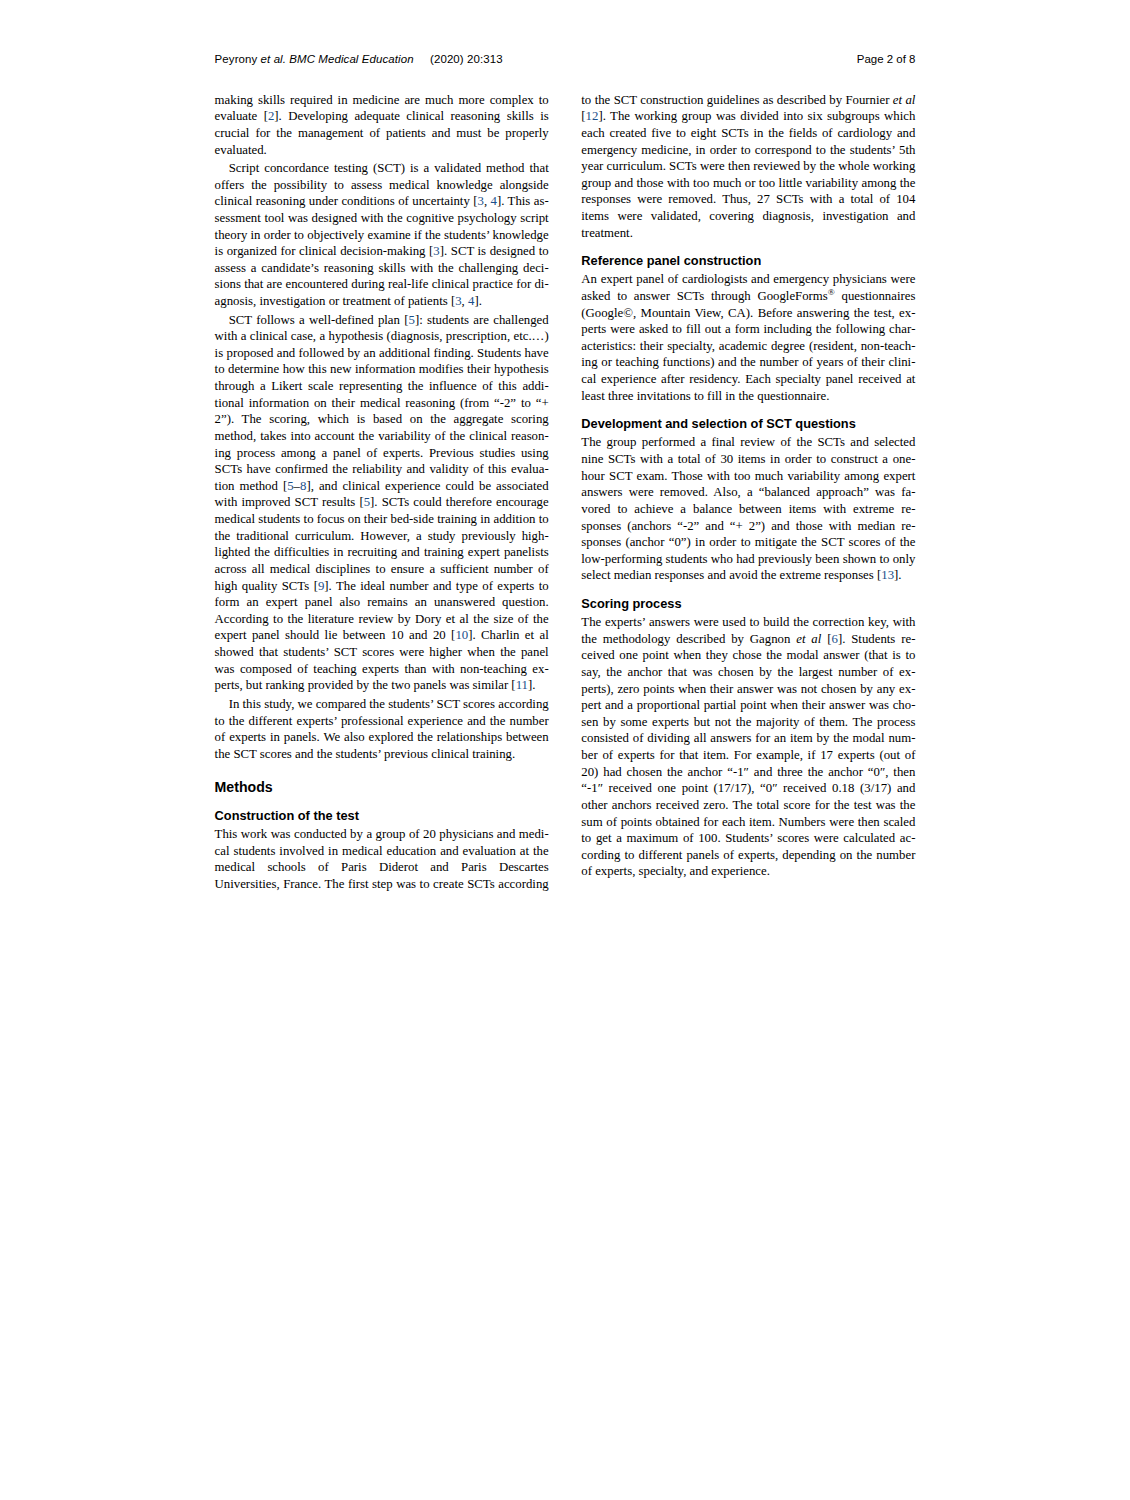Peyrony et al. BMC Medical Education (2020) 20:313
Page 2 of 8
making skills required in medicine are much more complex to evaluate [2]. Developing adequate clinical reasoning skills is crucial for the management of patients and must be properly evaluated.
Script concordance testing (SCT) is a validated method that offers the possibility to assess medical knowledge alongside clinical reasoning under conditions of uncertainty [3, 4]. This assessment tool was designed with the cognitive psychology script theory in order to objectively examine if the students’ knowledge is organized for clinical decision-making [3]. SCT is designed to assess a candidate’s reasoning skills with the challenging decisions that are encountered during real-life clinical practice for diagnosis, investigation or treatment of patients [3, 4].
SCT follows a well-defined plan [5]: students are challenged with a clinical case, a hypothesis (diagnosis, prescription, etc.…) is proposed and followed by an additional finding. Students have to determine how this new information modifies their hypothesis through a Likert scale representing the influence of this additional information on their medical reasoning (from “-2” to “+ 2”). The scoring, which is based on the aggregate scoring method, takes into account the variability of the clinical reasoning process among a panel of experts. Previous studies using SCTs have confirmed the reliability and validity of this evaluation method [5–8], and clinical experience could be associated with improved SCT results [5]. SCTs could therefore encourage medical students to focus on their bed-side training in addition to the traditional curriculum. However, a study previously highlighted the difficulties in recruiting and training expert panelists across all medical disciplines to ensure a sufficient number of high quality SCTs [9]. The ideal number and type of experts to form an expert panel also remains an unanswered question. According to the literature review by Dory et al the size of the expert panel should lie between 10 and 20 [10]. Charlin et al showed that students’ SCT scores were higher when the panel was composed of teaching experts than with non-teaching experts, but ranking provided by the two panels was similar [11].
In this study, we compared the students’ SCT scores according to the different experts’ professional experience and the number of experts in panels. We also explored the relationships between the SCT scores and the students’ previous clinical training.
Methods
Construction of the test
This work was conducted by a group of 20 physicians and medical students involved in medical education and evaluation at the medical schools of Paris Diderot and Paris Descartes Universities, France. The first step was to create SCTs according to the SCT construction guidelines as described by Fournier et al [12]. The working group was divided into six subgroups which each created five to eight SCTs in the fields of cardiology and emergency medicine, in order to correspond to the students’ 5th year curriculum. SCTs were then reviewed by the whole working group and those with too much or too little variability among the responses were removed. Thus, 27 SCTs with a total of 104 items were validated, covering diagnosis, investigation and treatment.
Reference panel construction
An expert panel of cardiologists and emergency physicians were asked to answer SCTs through GoogleForms® questionnaires (Google©, Mountain View, CA). Before answering the test, experts were asked to fill out a form including the following characteristics: their specialty, academic degree (resident, non-teaching or teaching functions) and the number of years of their clinical experience after residency. Each specialty panel received at least three invitations to fill in the questionnaire.
Development and selection of SCT questions
The group performed a final review of the SCTs and selected nine SCTs with a total of 30 items in order to construct a one-hour SCT exam. Those with too much variability among expert answers were removed. Also, a “balanced approach” was favored to achieve a balance between items with extreme responses (anchors “-2” and “+ 2”) and those with median responses (anchor “0”) in order to mitigate the SCT scores of the low-performing students who had previously been shown to only select median responses and avoid the extreme responses [13].
Scoring process
The experts’ answers were used to build the correction key, with the methodology described by Gagnon et al [6]. Students received one point when they chose the modal answer (that is to say, the anchor that was chosen by the largest number of experts), zero points when their answer was not chosen by any expert and a proportional partial point when their answer was chosen by some experts but not the majority of them. The process consisted of dividing all answers for an item by the modal number of experts for that item. For example, if 17 experts (out of 20) had chosen the anchor “-1″ and three the anchor “0″, then “-1″ received one point (17/17), “0″ received 0.18 (3/17) and other anchors received zero. The total score for the test was the sum of points obtained for each item. Numbers were then scaled to get a maximum of 100. Students’ scores were calculated according to different panels of experts, depending on the number of experts, specialty, and experience.